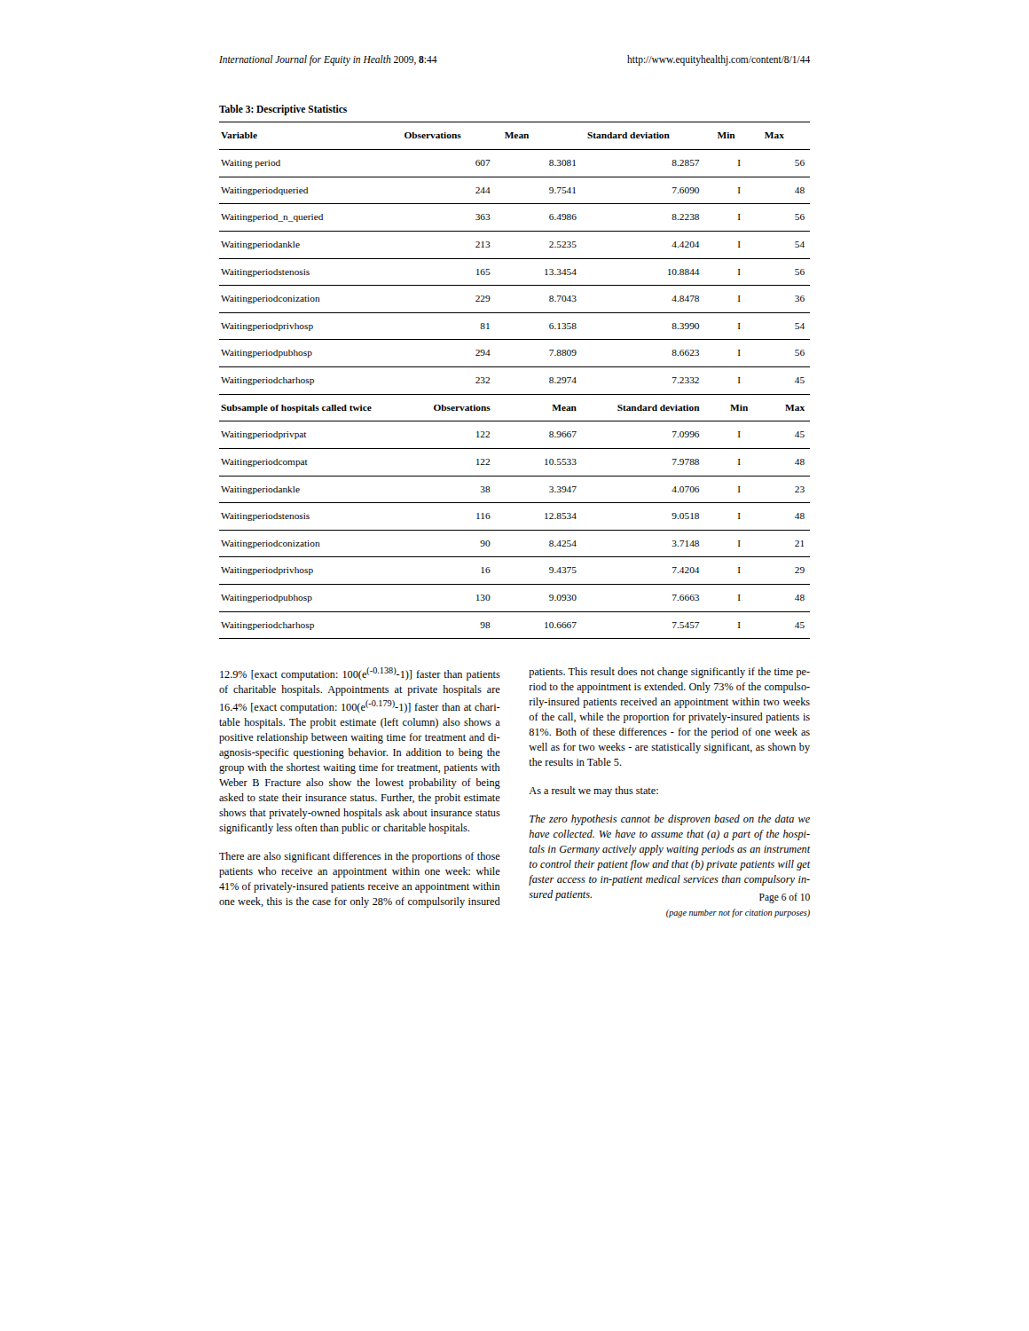International Journal for Equity in Health 2009, 8:44
http://www.equityhealthj.com/content/8/1/44
Table 3: Descriptive Statistics
| Variable | Observations | Mean | Standard deviation | Min | Max |
| --- | --- | --- | --- | --- | --- |
| Waiting period | 607 | 8.3081 | 8.2857 | I | 56 |
| Waitingperiodqueried | 244 | 9.7541 | 7.6090 | I | 48 |
| Waitingperiod_n_queried | 363 | 6.4986 | 8.2238 | I | 56 |
| Waitingperiodankle | 213 | 2.5235 | 4.4204 | I | 54 |
| Waitingperiodstenosis | 165 | 13.3454 | 10.8844 | I | 56 |
| Waitingperiodconization | 229 | 8.7043 | 4.8478 | I | 36 |
| Waitingperiodprivhosp | 81 | 6.1358 | 8.3990 | I | 54 |
| Waitingperiodpubhosp | 294 | 7.8809 | 8.6623 | I | 56 |
| Waitingperiodcharhosp | 232 | 8.2974 | 7.2332 | I | 45 |
| Subsample of hospitals called twice | Observations | Mean | Standard deviation | Min | Max |
| Waitingperiodprivpat | 122 | 8.9667 | 7.0996 | I | 45 |
| Waitingperiodcompat | 122 | 10.5533 | 7.9788 | I | 48 |
| Waitingperiodankle | 38 | 3.3947 | 4.0706 | I | 23 |
| Waitingperiodstenosis | 116 | 12.8534 | 9.0518 | I | 48 |
| Waitingperiodconization | 90 | 8.4254 | 3.7148 | I | 21 |
| Waitingperiodprivhosp | 16 | 9.4375 | 7.4204 | I | 29 |
| Waitingperiodpubhosp | 130 | 9.0930 | 7.6663 | I | 48 |
| Waitingperiodcharhosp | 98 | 10.6667 | 7.5457 | I | 45 |
12.9% [exact computation: 100(e(-0.138)-1)] faster than patients of charitable hospitals. Appointments at private hospitals are 16.4% [exact computation: 100(e(-0.179)-1)] faster than at charitable hospitals. The probit estimate (left column) also shows a positive relationship between waiting time for treatment and diagnosis-specific questioning behavior. In addition to being the group with the shortest waiting time for treatment, patients with Weber B Fracture also show the lowest probability of being asked to state their insurance status. Further, the probit estimate shows that privately-owned hospitals ask about insurance status significantly less often than public or charitable hospitals.
There are also significant differences in the proportions of those patients who receive an appointment within one week: while 41% of privately-insured patients receive an appointment within one week, this is the case for only 28% of compulsorily insured patients. This result does not change significantly if the time period to the appointment is extended. Only 73% of the compulsorily-insured patients received an appointment within two weeks of the call, while the proportion for privately-insured patients is 81%. Both of these differences - for the period of one week as well as for two weeks - are statistically significant, as shown by the results in Table 5.
As a result we may thus state:
The zero hypothesis cannot be disproven based on the data we have collected. We have to assume that (a) a part of the hospitals in Germany actively apply waiting periods as an instrument to control their patient flow and that (b) private patients will get faster access to in-patient medical services than compulsory insured patients.
Page 6 of 10
(page number not for citation purposes)